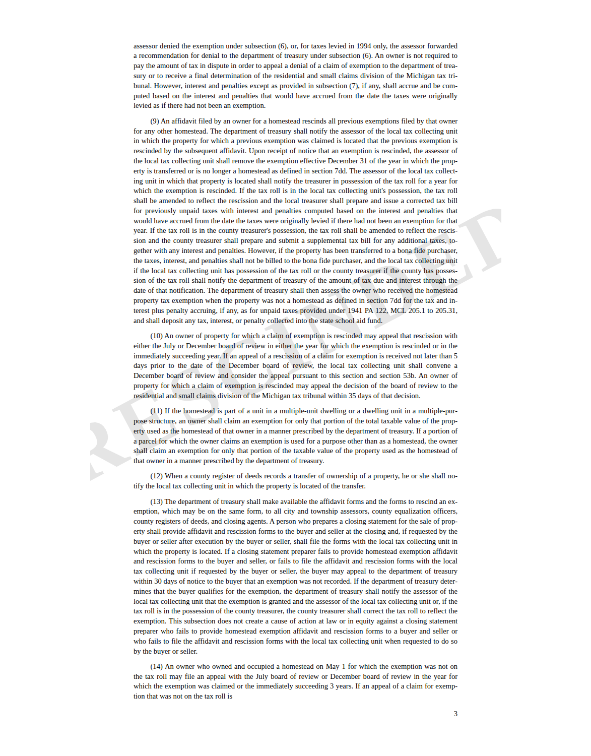RESCINDED
assessor denied the exemption under subsection (6), or, for taxes levied in 1994 only, the assessor forwarded a recommendation for denial to the department of treasury under subsection (6). An owner is not required to pay the amount of tax in dispute in order to appeal a denial of a claim of exemption to the department of treasury or to receive a final determination of the residential and small claims division of the Michigan tax tribunal. However, interest and penalties except as provided in subsection (7), if any, shall accrue and be computed based on the interest and penalties that would have accrued from the date the taxes were originally levied as if there had not been an exemption.
(9) An affidavit filed by an owner for a homestead rescinds all previous exemptions filed by that owner for any other homestead. The department of treasury shall notify the assessor of the local tax collecting unit in which the property for which a previous exemption was claimed is located that the previous exemption is rescinded by the subsequent affidavit. Upon receipt of notice that an exemption is rescinded, the assessor of the local tax collecting unit shall remove the exemption effective December 31 of the year in which the property is transferred or is no longer a homestead as defined in section 7dd. The assessor of the local tax collecting unit in which that property is located shall notify the treasurer in possession of the tax roll for a year for which the exemption is rescinded. If the tax roll is in the local tax collecting unit's possession, the tax roll shall be amended to reflect the rescission and the local treasurer shall prepare and issue a corrected tax bill for previously unpaid taxes with interest and penalties computed based on the interest and penalties that would have accrued from the date the taxes were originally levied if there had not been an exemption for that year. If the tax roll is in the county treasurer's possession, the tax roll shall be amended to reflect the rescission and the county treasurer shall prepare and submit a supplemental tax bill for any additional taxes, together with any interest and penalties. However, if the property has been transferred to a bona fide purchaser, the taxes, interest, and penalties shall not be billed to the bona fide purchaser, and the local tax collecting unit if the local tax collecting unit has possession of the tax roll or the county treasurer if the county has possession of the tax roll shall notify the department of treasury of the amount of tax due and interest through the date of that notification. The department of treasury shall then assess the owner who received the homestead property tax exemption when the property was not a homestead as defined in section 7dd for the tax and interest plus penalty accruing, if any, as for unpaid taxes provided under 1941 PA 122, MCL 205.1 to 205.31, and shall deposit any tax, interest, or penalty collected into the state school aid fund.
(10) An owner of property for which a claim of exemption is rescinded may appeal that rescission with either the July or December board of review in either the year for which the exemption is rescinded or in the immediately succeeding year. If an appeal of a rescission of a claim for exemption is received not later than 5 days prior to the date of the December board of review, the local tax collecting unit shall convene a December board of review and consider the appeal pursuant to this section and section 53b. An owner of property for which a claim of exemption is rescinded may appeal the decision of the board of review to the residential and small claims division of the Michigan tax tribunal within 35 days of that decision.
(11) If the homestead is part of a unit in a multiple-unit dwelling or a dwelling unit in a multiple-purpose structure, an owner shall claim an exemption for only that portion of the total taxable value of the property used as the homestead of that owner in a manner prescribed by the department of treasury. If a portion of a parcel for which the owner claims an exemption is used for a purpose other than as a homestead, the owner shall claim an exemption for only that portion of the taxable value of the property used as the homestead of that owner in a manner prescribed by the department of treasury.
(12) When a county register of deeds records a transfer of ownership of a property, he or she shall notify the local tax collecting unit in which the property is located of the transfer.
(13) The department of treasury shall make available the affidavit forms and the forms to rescind an exemption, which may be on the same form, to all city and township assessors, county equalization officers, county registers of deeds, and closing agents. A person who prepares a closing statement for the sale of property shall provide affidavit and rescission forms to the buyer and seller at the closing and, if requested by the buyer or seller after execution by the buyer or seller, shall file the forms with the local tax collecting unit in which the property is located. If a closing statement preparer fails to provide homestead exemption affidavit and rescission forms to the buyer and seller, or fails to file the affidavit and rescission forms with the local tax collecting unit if requested by the buyer or seller, the buyer may appeal to the department of treasury within 30 days of notice to the buyer that an exemption was not recorded. If the department of treasury determines that the buyer qualifies for the exemption, the department of treasury shall notify the assessor of the local tax collecting unit that the exemption is granted and the assessor of the local tax collecting unit or, if the tax roll is in the possession of the county treasurer, the county treasurer shall correct the tax roll to reflect the exemption. This subsection does not create a cause of action at law or in equity against a closing statement preparer who fails to provide homestead exemption affidavit and rescission forms to a buyer and seller or who fails to file the affidavit and rescission forms with the local tax collecting unit when requested to do so by the buyer or seller.
(14) An owner who owned and occupied a homestead on May 1 for which the exemption was not on the tax roll may file an appeal with the July board of review or December board of review in the year for which the exemption was claimed or the immediately succeeding 3 years. If an appeal of a claim for exemption that was not on the tax roll is
3